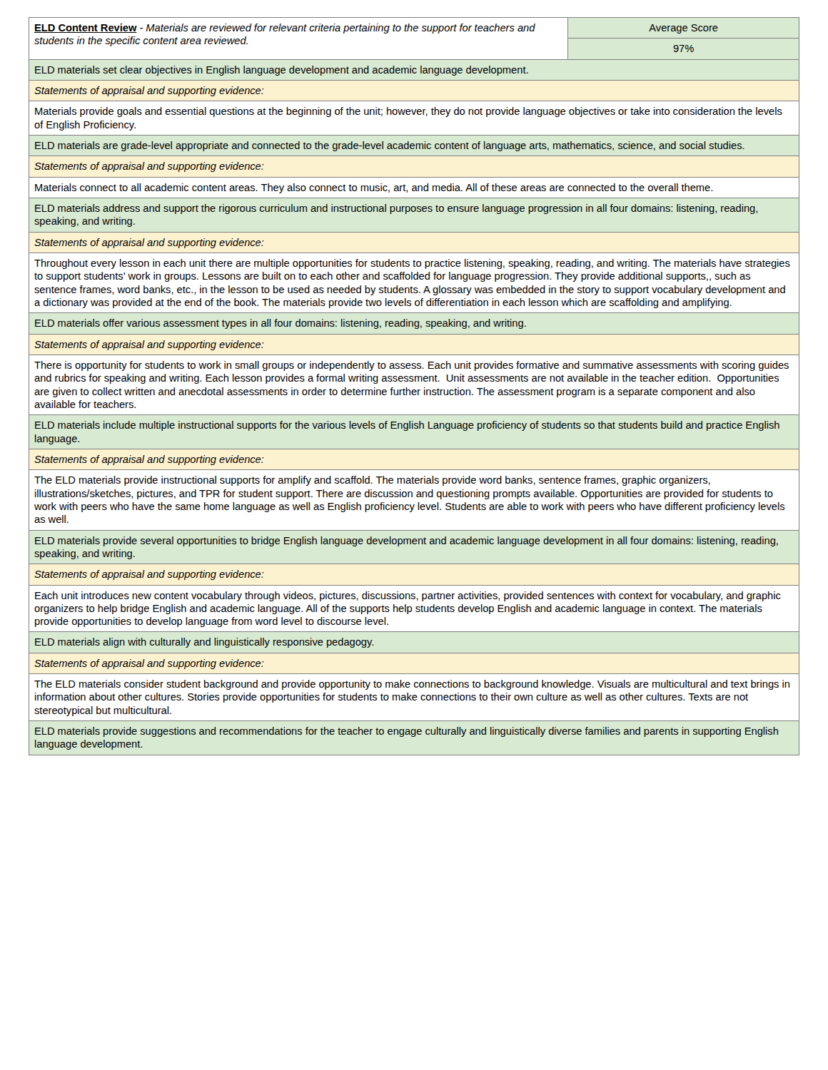| ELD Content Review - Materials are reviewed for relevant criteria pertaining to the support for teachers and students in the specific content area reviewed. | Average Score |
| 97% |
| ELD materials set clear objectives in English language development and academic language development. |
| Statements of appraisal and supporting evidence: |
| Materials provide goals and essential questions at the beginning of the unit; however, they do not provide language objectives or take into consideration the levels of English Proficiency. |
| ELD materials are grade-level appropriate and connected to the grade-level academic content of language arts, mathematics, science, and social studies. |
| Statements of appraisal and supporting evidence: |
| Materials connect to all academic content areas. They also connect to music, art, and media. All of these areas are connected to the overall theme. |
| ELD materials address and support the rigorous curriculum and instructional purposes to ensure language progression in all four domains: listening, reading, speaking, and writing. |
| Statements of appraisal and supporting evidence: |
| Throughout every lesson in each unit there are multiple opportunities for students to practice listening, speaking, reading, and writing. The materials have strategies to support students' work in groups. Lessons are built on to each other and scaffolded for language progression. They provide additional supports,, such as sentence frames, word banks, etc., in the lesson to be used as needed by students. A glossary was embedded in the story to support vocabulary development and a dictionary was provided at the end of the book. The materials provide two levels of differentiation in each lesson which are scaffolding and amplifying. |
| ELD materials offer various assessment types in all four domains: listening, reading, speaking, and writing. |
| Statements of appraisal and supporting evidence: |
| There is opportunity for students to work in small groups or independently to assess. Each unit provides formative and summative assessments with scoring guides and rubrics for speaking and writing. Each lesson provides a formal writing assessment. Unit assessments are not available in the teacher edition. Opportunities are given to collect written and anecdotal assessments in order to determine further instruction. The assessment program is a separate component and also available for teachers. |
| ELD materials include multiple instructional supports for the various levels of English Language proficiency of students so that students build and practice English language. |
| Statements of appraisal and supporting evidence: |
| The ELD materials provide instructional supports for amplify and scaffold. The materials provide word banks, sentence frames, graphic organizers, illustrations/sketches, pictures, and TPR for student support. There are discussion and questioning prompts available. Opportunities are provided for students to work with peers who have the same home language as well as English proficiency level. Students are able to work with peers who have different proficiency levels as well. |
| ELD materials provide several opportunities to bridge English language development and academic language development in all four domains: listening, reading, speaking, and writing. |
| Statements of appraisal and supporting evidence: |
| Each unit introduces new content vocabulary through videos, pictures, discussions, partner activities, provided sentences with context for vocabulary, and graphic organizers to help bridge English and academic language. All of the supports help students develop English and academic language in context. The materials provide opportunities to develop language from word level to discourse level. |
| ELD materials align with culturally and linguistically responsive pedagogy. |
| Statements of appraisal and supporting evidence: |
| The ELD materials consider student background and provide opportunity to make connections to background knowledge. Visuals are multicultural and text brings in information about other cultures. Stories provide opportunities for students to make connections to their own culture as well as other cultures. Texts are not stereotypical but multicultural. |
| ELD materials provide suggestions and recommendations for the teacher to engage culturally and linguistically diverse families and parents in supporting English language development. |